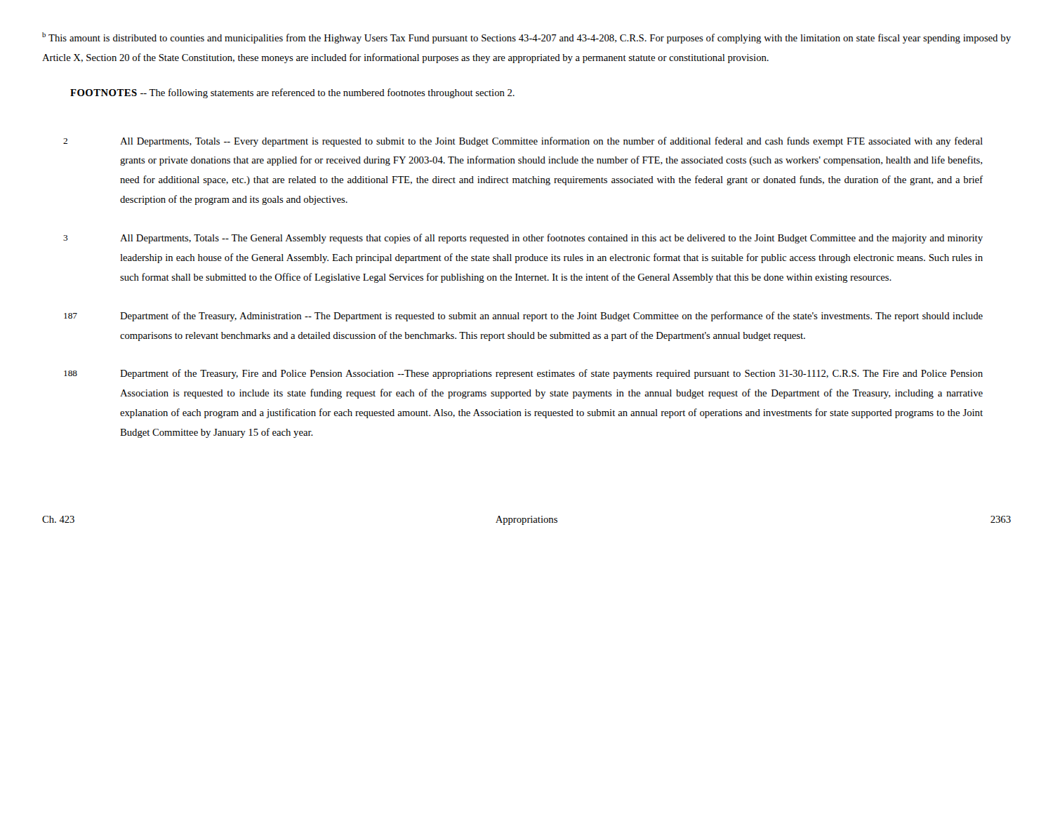b This amount is distributed to counties and municipalities from the Highway Users Tax Fund pursuant to Sections 43-4-207 and 43-4-208, C.R.S. For purposes of complying with the limitation on state fiscal year spending imposed by Article X, Section 20 of the State Constitution, these moneys are included for informational purposes as they are appropriated by a permanent statute or constitutional provision.
FOOTNOTES -- The following statements are referenced to the numbered footnotes throughout section 2.
| 2 | All Departments, Totals -- Every department is requested to submit to the Joint Budget Committee information on the number of additional federal and cash funds exempt FTE associated with any federal grants or private donations that are applied for or received during FY 2003-04. The information should include the number of FTE, the associated costs (such as workers' compensation, health and life benefits, need for additional space, etc.) that are related to the additional FTE, the direct and indirect matching requirements associated with the federal grant or donated funds, the duration of the grant, and a brief description of the program and its goals and objectives. |
| 3 | All Departments, Totals -- The General Assembly requests that copies of all reports requested in other footnotes contained in this act be delivered to the Joint Budget Committee and the majority and minority leadership in each house of the General Assembly. Each principal department of the state shall produce its rules in an electronic format that is suitable for public access through electronic means. Such rules in such format shall be submitted to the Office of Legislative Legal Services for publishing on the Internet. It is the intent of the General Assembly that this be done within existing resources. |
| 187 | Department of the Treasury, Administration -- The Department is requested to submit an annual report to the Joint Budget Committee on the performance of the state's investments. The report should include comparisons to relevant benchmarks and a detailed discussion of the benchmarks. This report should be submitted as a part of the Department's annual budget request. |
| 188 | Department of the Treasury, Fire and Police Pension Association --These appropriations represent estimates of state payments required pursuant to Section 31-30-1112, C.R.S. The Fire and Police Pension Association is requested to include its state funding request for each of the programs supported by state payments in the annual budget request of the Department of the Treasury, including a narrative explanation of each program and a justification for each requested amount. Also, the Association is requested to submit an annual report of operations and investments for state supported programs to the Joint Budget Committee by January 15 of each year. |
Ch. 423
Appropriations
2363